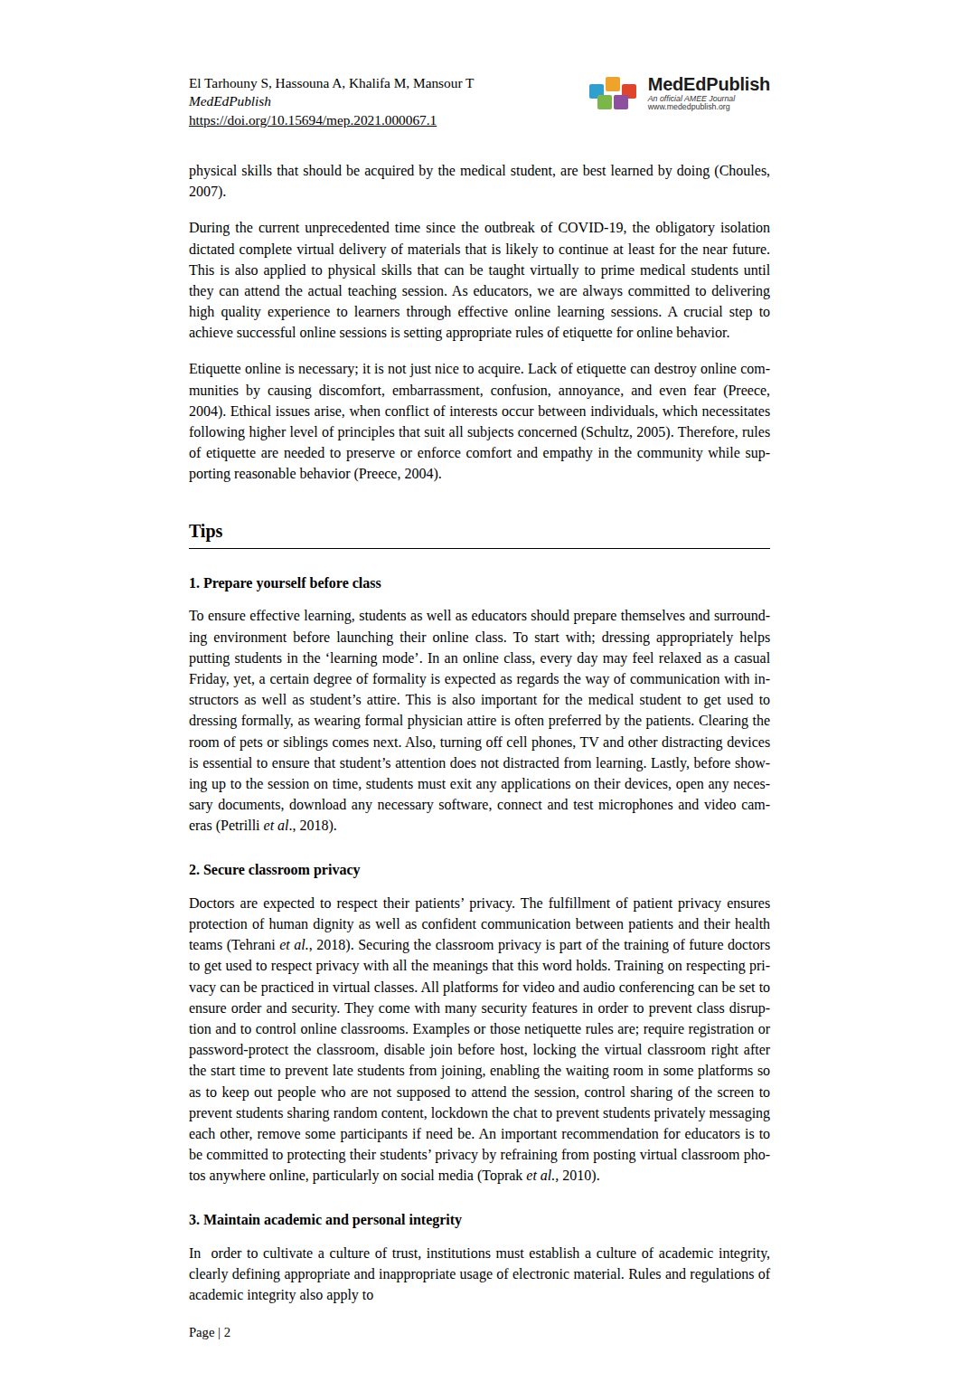El Tarhouny S, Hassouna A, Khalifa M, Mansour T
MedEdPublish
https://doi.org/10.15694/mep.2021.000067.1
MedEdPublish
An official AMEE Journal
www.mededpublish.org
physical skills that should be acquired by the medical student, are best learned by doing (Choules, 2007).
During the current unprecedented time since the outbreak of COVID-19, the obligatory isolation dictated complete virtual delivery of materials that is likely to continue at least for the near future. This is also applied to physical skills that can be taught virtually to prime medical students until they can attend the actual teaching session. As educators, we are always committed to delivering high quality experience to learners through effective online learning sessions. A crucial step to achieve successful online sessions is setting appropriate rules of etiquette for online behavior.
Etiquette online is necessary; it is not just nice to acquire. Lack of etiquette can destroy online communities by causing discomfort, embarrassment, confusion, annoyance, and even fear (Preece, 2004). Ethical issues arise, when conflict of interests occur between individuals, which necessitates following higher level of principles that suit all subjects concerned (Schultz, 2005). Therefore, rules of etiquette are needed to preserve or enforce comfort and empathy in the community while supporting reasonable behavior (Preece, 2004).
Tips
1. Prepare yourself before class
To ensure effective learning, students as well as educators should prepare themselves and surrounding environment before launching their online class. To start with; dressing appropriately helps putting students in the ‘learning mode’. In an online class, every day may feel relaxed as a casual Friday, yet, a certain degree of formality is expected as regards the way of communication with instructors as well as student’s attire. This is also important for the medical student to get used to dressing formally, as wearing formal physician attire is often preferred by the patients. Clearing the room of pets or siblings comes next. Also, turning off cell phones, TV and other distracting devices is essential to ensure that student’s attention does not distracted from learning. Lastly, before showing up to the session on time, students must exit any applications on their devices, open any necessary documents, download any necessary software, connect and test microphones and video cameras (Petrilli et al., 2018).
2. Secure classroom privacy
Doctors are expected to respect their patients’ privacy. The fulfillment of patient privacy ensures protection of human dignity as well as confident communication between patients and their health teams (Tehrani et al., 2018). Securing the classroom privacy is part of the training of future doctors to get used to respect privacy with all the meanings that this word holds. Training on respecting privacy can be practiced in virtual classes. All platforms for video and audio conferencing can be set to ensure order and security. They come with many security features in order to prevent class disruption and to control online classrooms. Examples or those netiquette rules are; require registration or password-protect the classroom, disable join before host, locking the virtual classroom right after the start time to prevent late students from joining, enabling the waiting room in some platforms so as to keep out people who are not supposed to attend the session, control sharing of the screen to prevent students sharing random content, lockdown the chat to prevent students privately messaging each other, remove some participants if need be. An important recommendation for educators is to be committed to protecting their students’ privacy by refraining from posting virtual classroom photos anywhere online, particularly on social media (Toprak et al., 2010).
3. Maintain academic and personal integrity
In order to cultivate a culture of trust, institutions must establish a culture of academic integrity, clearly defining appropriate and inappropriate usage of electronic material. Rules and regulations of academic integrity also apply to
Page | 2